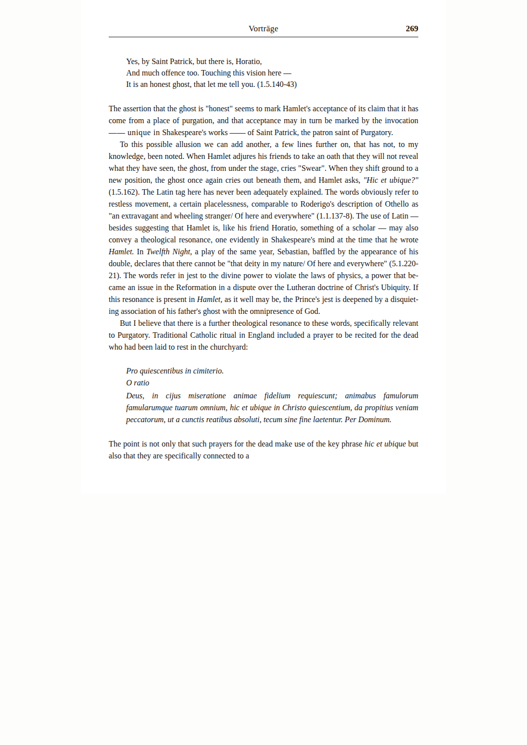Vorträge 269
Yes, by Saint Patrick, but there is, Horatio, And much offence too. Touching this vision here — It is an honest ghost, that let me tell you. (1.5.140-43)
The assertion that the ghost is "honest" seems to mark Hamlet's acceptance of its claim that it has come from a place of purgation, and that acceptance may in turn be marked by the invocation —— unique in Shakespeare's works —— of Saint Patrick, the patron saint of Purgatory.
To this possible allusion we can add another, a few lines further on, that has not, to my knowledge, been noted. When Hamlet adjures his friends to take an oath that they will not reveal what they have seen, the ghost, from under the stage, cries "Swear". When they shift ground to a new position, the ghost once again cries out beneath them, and Hamlet asks, "Hic et ubique?" (1.5.162). The Latin tag here has never been adequately explained. The words obviously refer to restless movement, a certain placelessness, comparable to Roderigo's description of Othello as "an extravagant and wheeling stranger/ Of here and everywhere" (1.1.137-8). The use of Latin — besides suggesting that Hamlet is, like his friend Horatio, something of a scholar — may also convey a theological resonance, one evidently in Shakespeare's mind at the time that he wrote Hamlet. In Twelfth Night, a play of the same year, Sebastian, baffled by the appearance of his double, declares that there cannot be "that deity in my nature/ Of here and everywhere" (5.1.220-21). The words refer in jest to the divine power to violate the laws of physics, a power that became an issue in the Reformation in a dispute over the Lutheran doctrine of Christ's Ubiquity. If this resonance is present in Hamlet, as it well may be, the Prince's jest is deepened by a disquieting association of his father's ghost with the omnipresence of God.
But I believe that there is a further theological resonance to these words, specifically relevant to Purgatory. Traditional Catholic ritual in England included a prayer to be recited for the dead who had been laid to rest in the churchyard:
Pro quiescentibus in cimiterio. O ratio Deus, in cijus miseratione animae fidelium requiescunt; animabus famulorum famularumque tuarum omnium, hic et ubique in Christo quiescentium, da propitius veniam peccatorum, ut a cunctis reatibus absoluti, tecum sine fine laetentur. Per Dominum.
The point is not only that such prayers for the dead make use of the key phrase hic et ubique but also that they are specifically connected to a